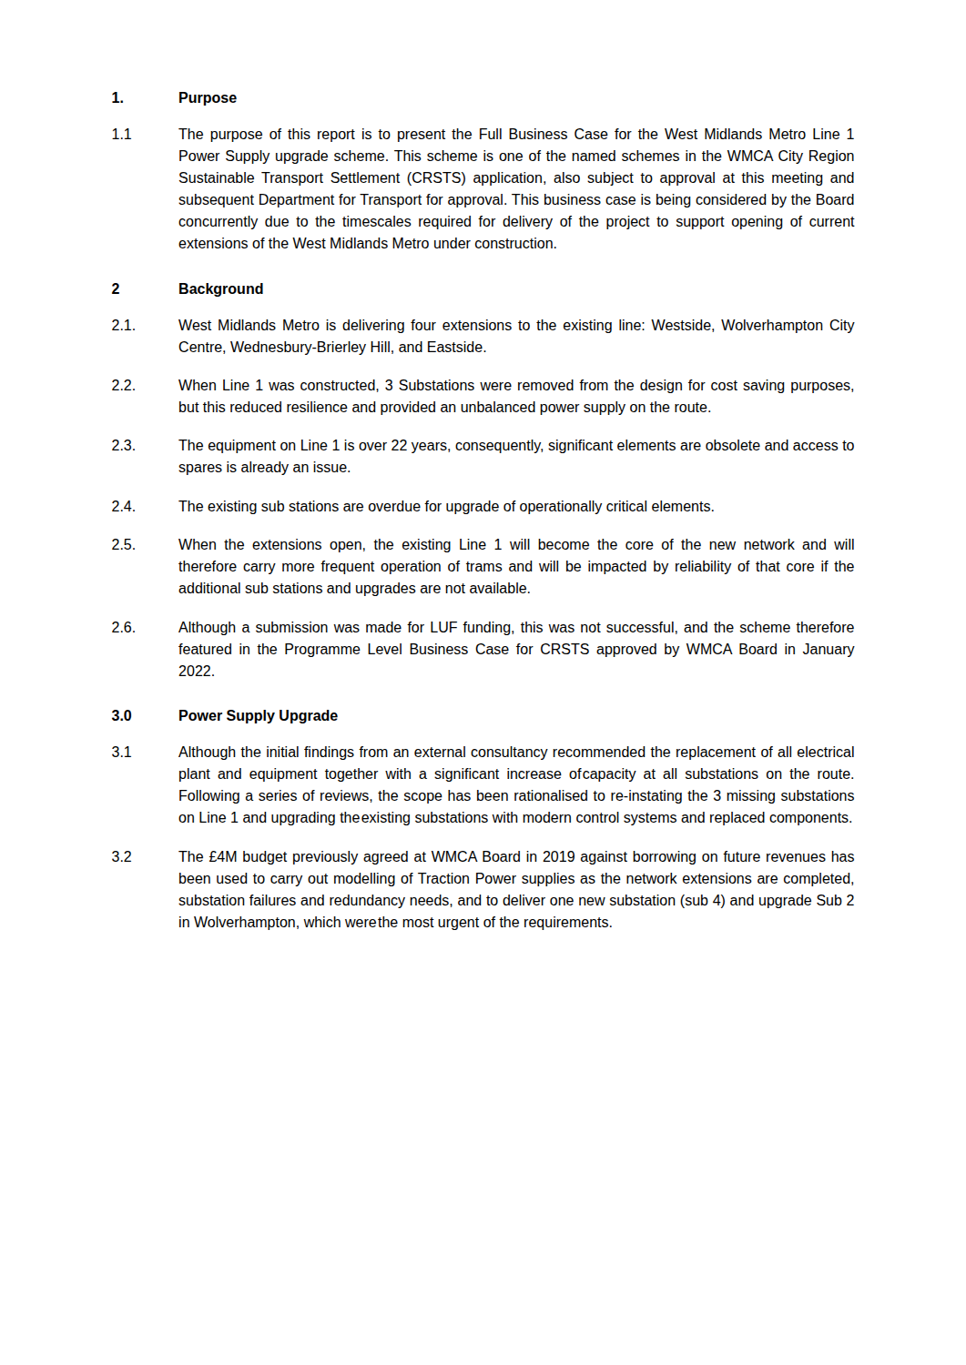1. Purpose
1.1 The purpose of this report is to present the Full Business Case for the West Midlands Metro Line 1 Power Supply upgrade scheme. This scheme is one of the named schemes in the WMCA City Region Sustainable Transport Settlement (CRSTS) application, also subject to approval at this meeting and subsequent Department for Transport for approval. This business case is being considered by the Board concurrently due to the timescales required for delivery of the project to support opening of current extensions of the West Midlands Metro under construction.
2 Background
2.1. West Midlands Metro is delivering four extensions to the existing line: Westside, Wolverhampton City Centre, Wednesbury-Brierley Hill, and Eastside.
2.2. When Line 1 was constructed, 3 Substations were removed from the design for cost saving purposes, but this reduced resilience and provided an unbalanced power supply on the route.
2.3. The equipment on Line 1 is over 22 years, consequently, significant elements are obsolete and access to spares is already an issue.
2.4. The existing sub stations are overdue for upgrade of operationally critical elements.
2.5. When the extensions open, the existing Line 1 will become the core of the new network and will therefore carry more frequent operation of trams and will be impacted by reliability of that core if the additional sub stations and upgrades are not available.
2.6. Although a submission was made for LUF funding, this was not successful, and the scheme therefore featured in the Programme Level Business Case for CRSTS approved by WMCA Board in January 2022.
3.0 Power Supply Upgrade
3.1 Although the initial findings from an external consultancy recommended the replacement of all electrical plant and equipment together with a significant increase of capacity at all substations on the route. Following a series of reviews, the scope has been rationalised to re-instating the 3 missing substations on Line 1 and upgrading the existing substations with modern control systems and replaced components.
3.2 The £4M budget previously agreed at WMCA Board in 2019 against borrowing on future revenues has been used to carry out modelling of Traction Power supplies as the network extensions are completed, substation failures and redundancy needs, and to deliver one new substation (sub 4) and upgrade Sub 2 in Wolverhampton, which were the most urgent of the requirements.